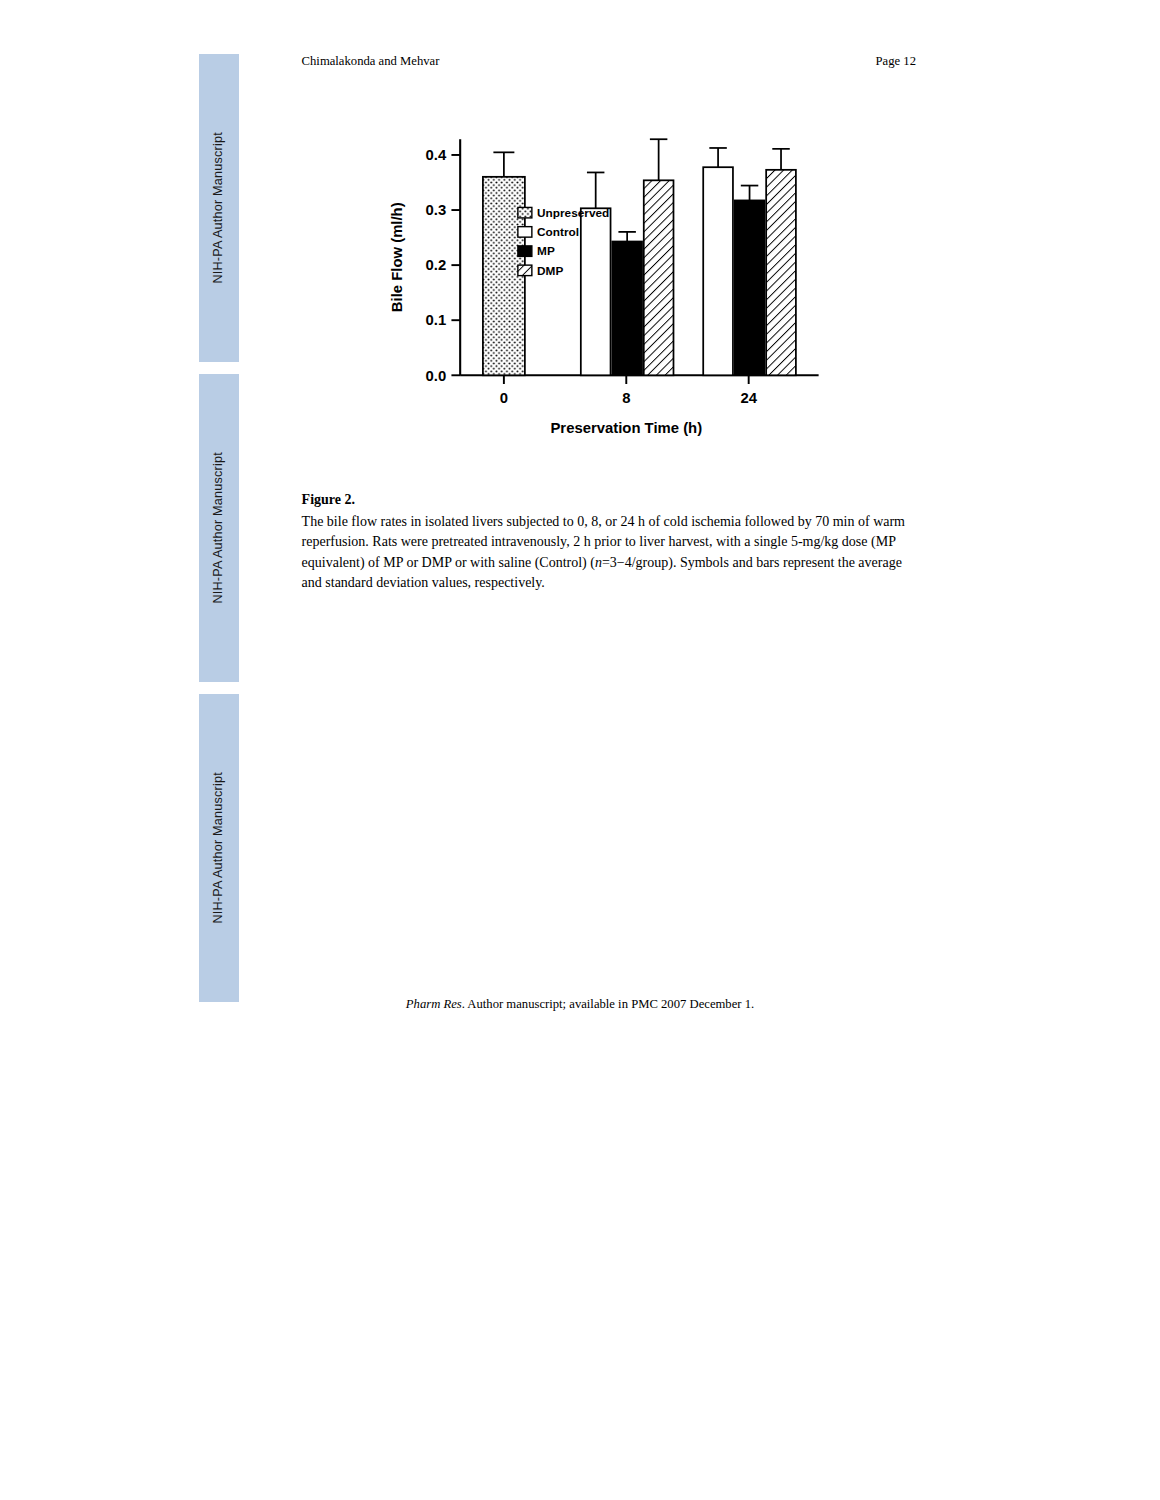NIH-PA Author Manuscript
NIH-PA Author Manuscript
NIH-PA Author Manuscript
Chimalakonda and Mehvar
Page 12
0.0 0.1 0.2 0.3 0.4 Bile Flow (ml/h) 0 8 24 Preservation Time (h) Unpreserved Control MP DMP
Figure 2. The bile flow rates in isolated livers subjected to 0, 8, or 24 h of cold ischemia followed by 70 min of warm reperfusion. Rats were pretreated intravenously, 2 h prior to liver harvest, with a single 5-mg/kg dose (MP equivalent) of MP or DMP or with saline (Control) (n=3−4/group). Symbols and bars represent the average and standard deviation values, respectively.
Pharm Res. Author manuscript; available in PMC 2007 December 1.